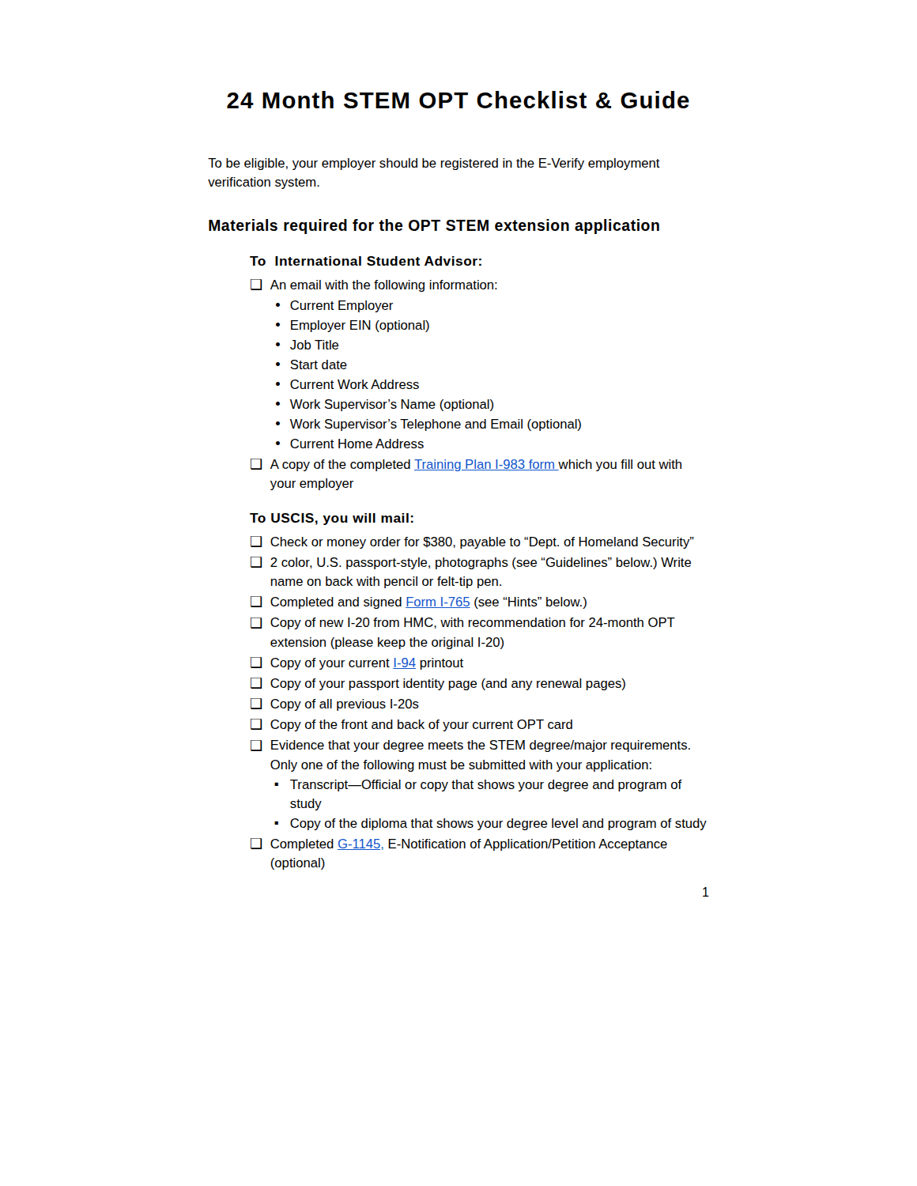24 Month STEM OPT Checklist & Guide
To be eligible, your employer should be registered in the E-Verify employment verification system.
Materials required for the OPT STEM extension application
To International Student Advisor:
An email with the following information:
Current Employer
Employer EIN (optional)
Job Title
Start date
Current Work Address
Work Supervisor’s Name (optional)
Work Supervisor’s Telephone and Email (optional)
Current Home Address
A copy of the completed Training Plan I-983 form which you fill out with your employer
To USCIS, you will mail:
Check or money order for $380, payable to “Dept. of Homeland Security”
2 color, U.S. passport-style, photographs (see “Guidelines” below.) Write name on back with pencil or felt-tip pen.
Completed and signed Form I-765 (see “Hints” below.)
Copy of new I-20 from HMC, with recommendation for 24-month OPT extension (please keep the original I-20)
Copy of your current I-94 printout
Copy of your passport identity page (and any renewal pages)
Copy of all previous I-20s
Copy of the front and back of your current OPT card
Evidence that your degree meets the STEM degree/major requirements. Only one of the following must be submitted with your application:
Transcript—Official or copy that shows your degree and program of study
Copy of the diploma that shows your degree level and program of study
Completed G-1145, E-Notification of Application/Petition Acceptance (optional)
1